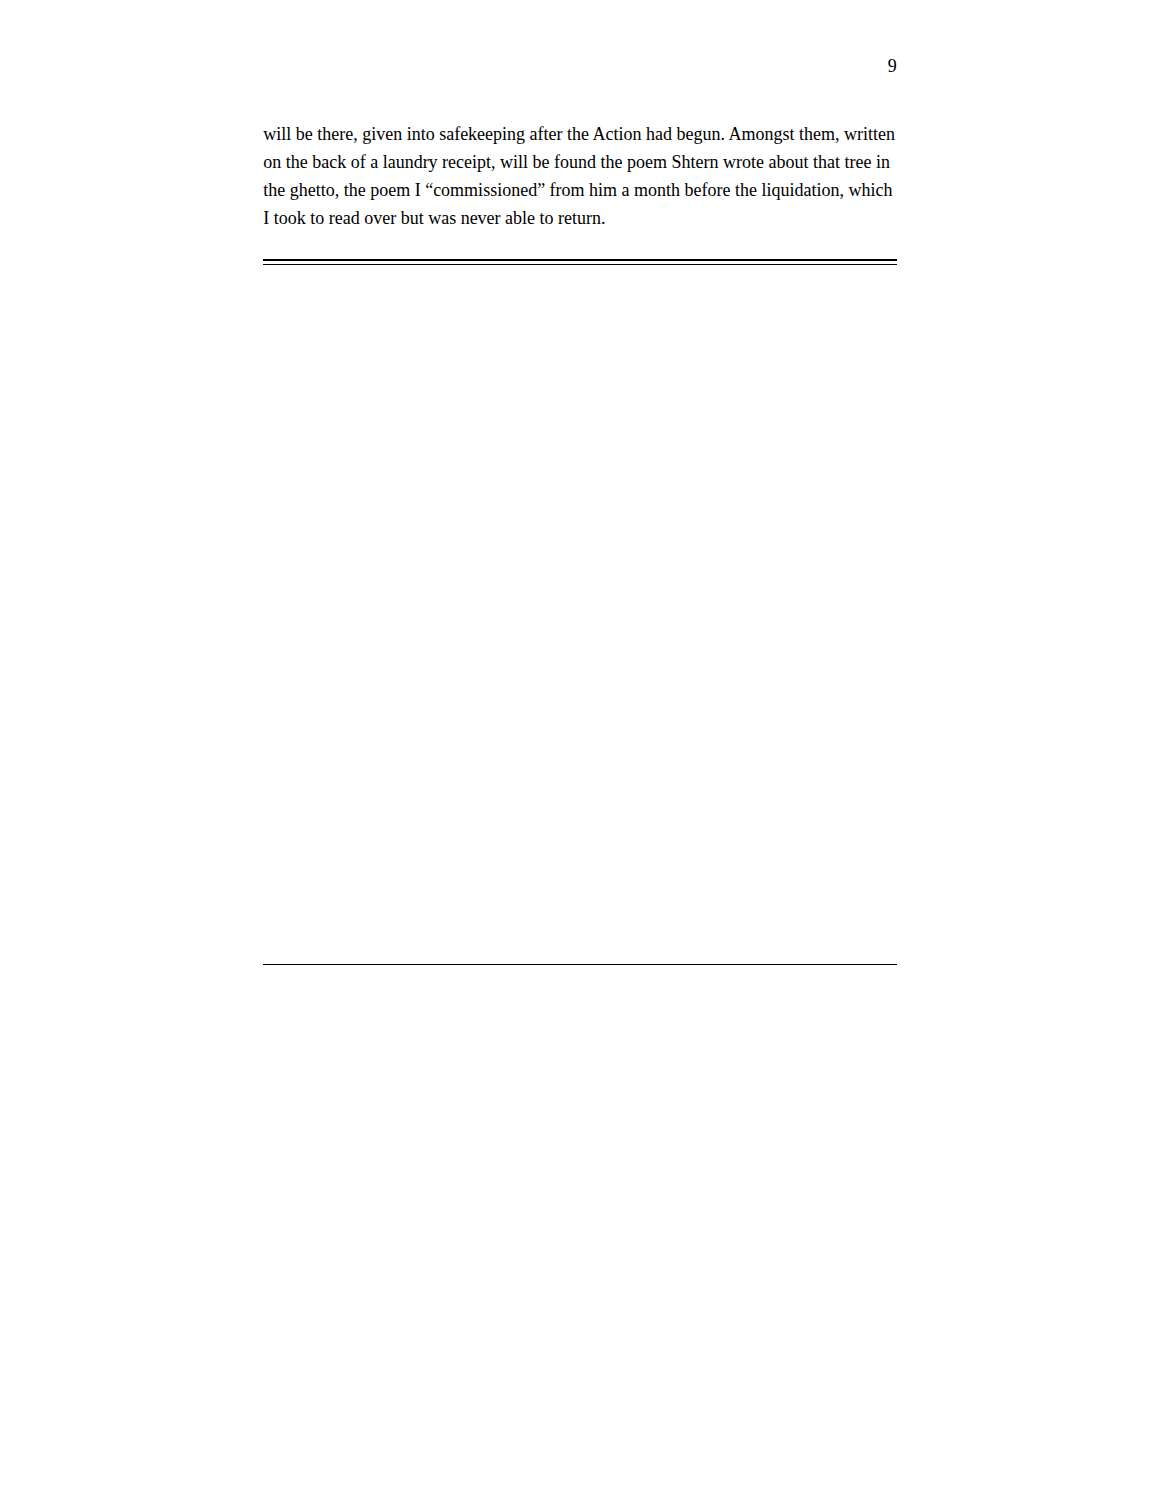9
will be there, given into safekeeping after the Action had begun. Amongst them, written on the back of a laundry receipt, will be found the poem Shtern wrote about that tree in the ghetto, the poem I “commissioned” from him a month before the liquidation, which I took to read over but was never able to return.